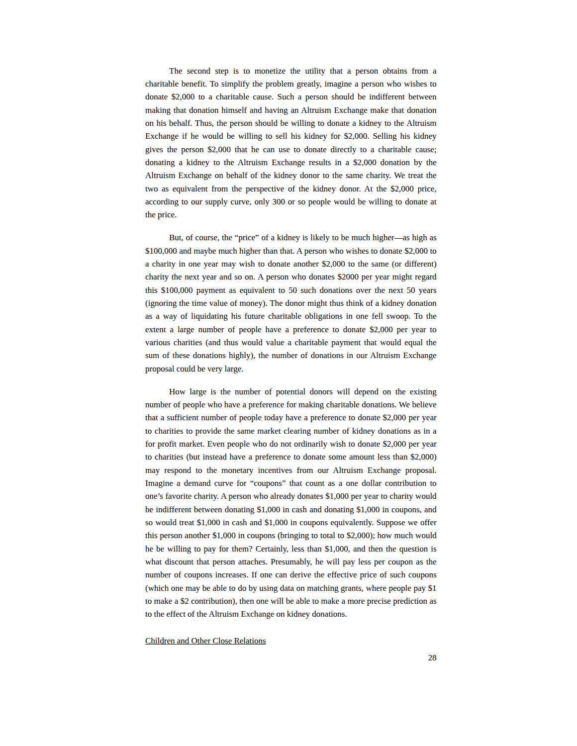The second step is to monetize the utility that a person obtains from a charitable benefit. To simplify the problem greatly, imagine a person who wishes to donate $2,000 to a charitable cause. Such a person should be indifferent between making that donation himself and having an Altruism Exchange make that donation on his behalf. Thus, the person should be willing to donate a kidney to the Altruism Exchange if he would be willing to sell his kidney for $2,000. Selling his kidney gives the person $2,000 that he can use to donate directly to a charitable cause; donating a kidney to the Altruism Exchange results in a $2,000 donation by the Altruism Exchange on behalf of the kidney donor to the same charity. We treat the two as equivalent from the perspective of the kidney donor. At the $2,000 price, according to our supply curve, only 300 or so people would be willing to donate at the price.
But, of course, the “price” of a kidney is likely to be much higher—as high as $100,000 and maybe much higher than that. A person who wishes to donate $2,000 to a charity in one year may wish to donate another $2,000 to the same (or different) charity the next year and so on. A person who donates $2000 per year might regard this $100,000 payment as equivalent to 50 such donations over the next 50 years (ignoring the time value of money). The donor might thus think of a kidney donation as a way of liquidating his future charitable obligations in one fell swoop. To the extent a large number of people have a preference to donate $2,000 per year to various charities (and thus would value a charitable payment that would equal the sum of these donations highly), the number of donations in our Altruism Exchange proposal could be very large.
How large is the number of potential donors will depend on the existing number of people who have a preference for making charitable donations. We believe that a sufficient number of people today have a preference to donate $2,000 per year to charities to provide the same market clearing number of kidney donations as in a for profit market. Even people who do not ordinarily wish to donate $2,000 per year to charities (but instead have a preference to donate some amount less than $2,000) may respond to the monetary incentives from our Altruism Exchange proposal. Imagine a demand curve for “coupons” that count as a one dollar contribution to one’s favorite charity. A person who already donates $1,000 per year to charity would be indifferent between donating $1,000 in cash and donating $1,000 in coupons, and so would treat $1,000 in cash and $1,000 in coupons equivalently. Suppose we offer this person another $1,000 in coupons (bringing to total to $2,000); how much would he be willing to pay for them? Certainly, less than $1,000, and then the question is what discount that person attaches. Presumably, he will pay less per coupon as the number of coupons increases. If one can derive the effective price of such coupons (which one may be able to do by using data on matching grants, where people pay $1 to make a $2 contribution), then one will be able to make a more precise prediction as to the effect of the Altruism Exchange on kidney donations.
Children and Other Close Relations
28